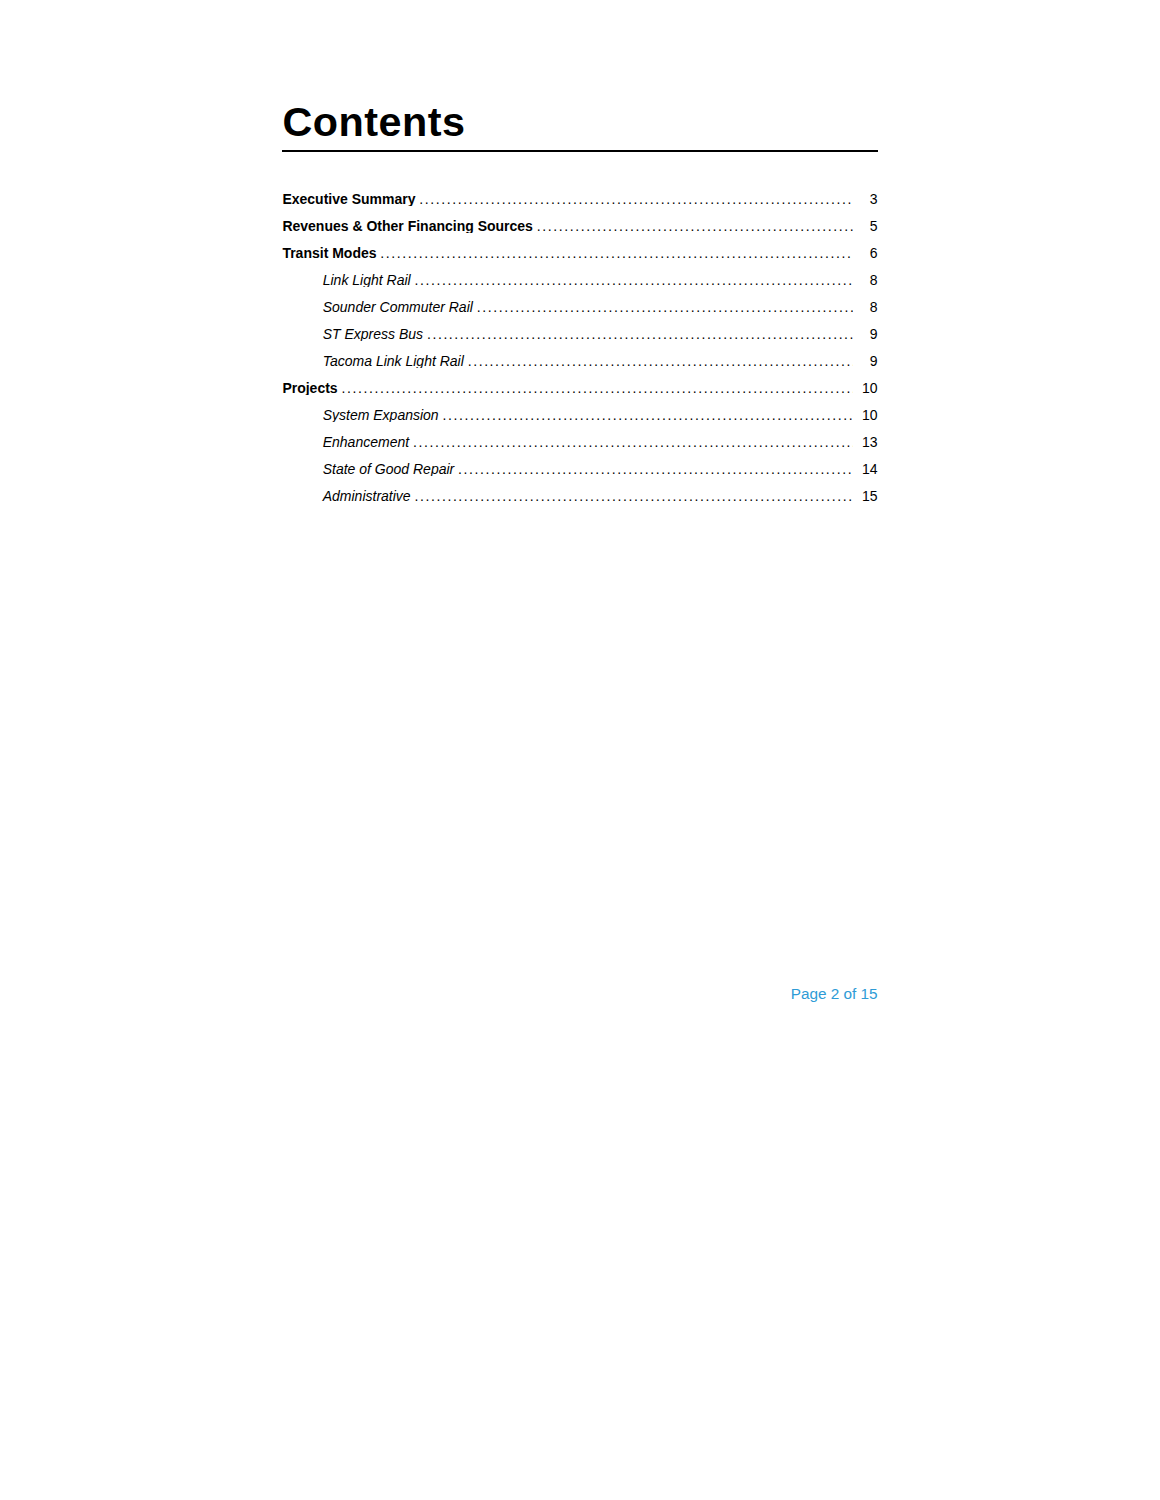Contents
Executive Summary ........................................................................................................................................................... 3
Revenues & Other Financing Sources ........................................................................................................................................................... 5
Transit Modes ........................................................................................................................................................... 6
Link Light Rail ........................................................................................................................................................... 8
Sounder Commuter Rail ........................................................................................................................................................... 8
ST Express Bus ........................................................................................................................................................... 9
Tacoma Link Light Rail ........................................................................................................................................................... 9
Projects ........................................................................................................................................................... 10
System Expansion ........................................................................................................................................................... 10
Enhancement ........................................................................................................................................................... 13
State of Good Repair ........................................................................................................................................................... 14
Administrative ........................................................................................................................................................... 15
Page 2 of 15